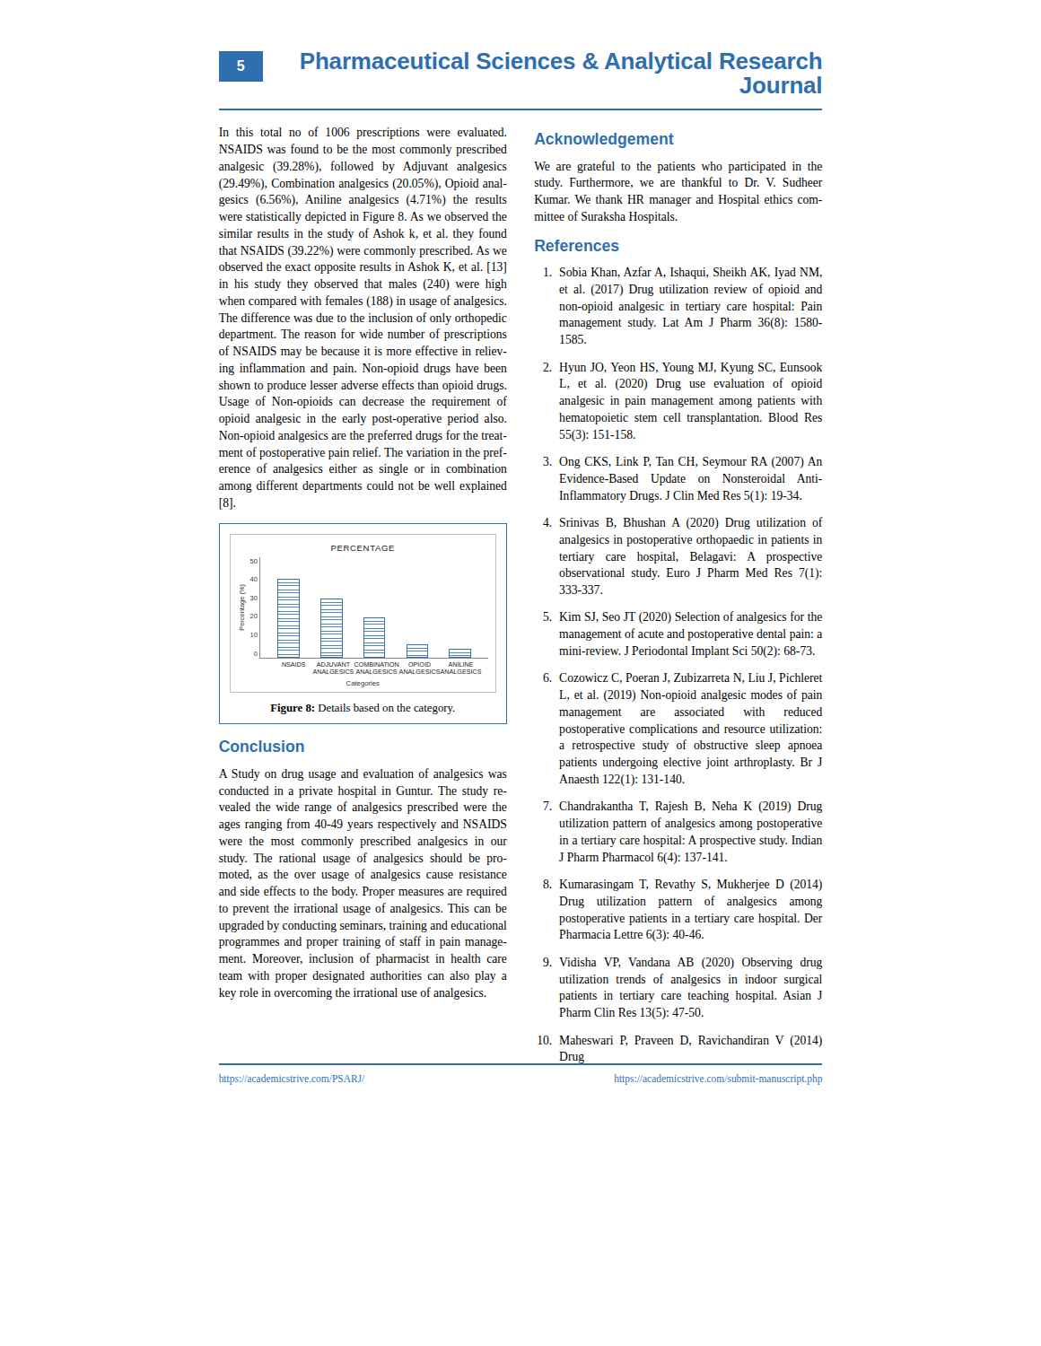5
Pharmaceutical Sciences & Analytical Research Journal
In this total no of 1006 prescriptions were evaluated. NSAIDS was found to be the most commonly prescribed analgesic (39.28%), followed by Adjuvant analgesics (29.49%), Combination analgesics (20.05%), Opioid analgesics (6.56%), Aniline analgesics (4.71%) the results were statistically depicted in Figure 8. As we observed the similar results in the study of Ashok k, et al. they found that NSAIDS (39.22%) were commonly prescribed. As we observed the exact opposite results in Ashok K, et al. [13] in his study they observed that males (240) were high when compared with females (188) in usage of analgesics. The difference was due to the inclusion of only orthopedic department. The reason for wide number of prescriptions of NSAIDS may be because it is more effective in relieving inflammation and pain. Non-opioid drugs have been shown to produce lesser adverse effects than opioid drugs. Usage of Non-opioids can decrease the requirement of opioid analgesic in the early post-operative period also. Non-opioid analgesics are the preferred drugs for the treatment of postoperative pain relief. The variation in the preference of analgesics either as single or in combination among different departments could not be well explained [8].
PERCENTAGE
Percentage (%)
50
40
30
20
10
0
NSAIDS
ADJUVANT ANALGESICS
COMBINATION ANALGESICS
OPIOID ANALGESICS
ANILINE ANALGESICS
Categories
Figure 8: Details based on the category.
Conclusion
A Study on drug usage and evaluation of analgesics was conducted in a private hospital in Guntur. The study revealed the wide range of analgesics prescribed were the ages ranging from 40-49 years respectively and NSAIDS were the most commonly prescribed analgesics in our study. The rational usage of analgesics should be promoted, as the over usage of analgesics cause resistance and side effects to the body. Proper measures are required to prevent the irrational usage of analgesics. This can be upgraded by conducting seminars, training and educational programmes and proper training of staff in pain management. Moreover, inclusion of pharmacist in health care team with proper designated authorities can also play a key role in overcoming the irrational use of analgesics.
Acknowledgement
We are grateful to the patients who participated in the study. Furthermore, we are thankful to Dr. V. Sudheer Kumar. We thank HR manager and Hospital ethics committee of Suraksha Hospitals.
References
Sobia Khan, Azfar A, Ishaqui, Sheikh AK, Iyad NM, et al. (2017) Drug utilization review of opioid and non-opioid analgesic in tertiary care hospital: Pain management study. Lat Am J Pharm 36(8): 1580-1585.
Hyun JO, Yeon HS, Young MJ, Kyung SC, Eunsook L, et al. (2020) Drug use evaluation of opioid analgesic in pain management among patients with hematopoietic stem cell transplantation. Blood Res 55(3): 151-158.
Ong CKS, Link P, Tan CH, Seymour RA (2007) An Evidence-Based Update on Nonsteroidal Anti-Inflammatory Drugs. J Clin Med Res 5(1): 19-34.
Srinivas B, Bhushan A (2020) Drug utilization of analgesics in postoperative orthopaedic in patients in tertiary care hospital, Belagavi: A prospective observational study. Euro J Pharm Med Res 7(1): 333-337.
Kim SJ, Seo JT (2020) Selection of analgesics for the management of acute and postoperative dental pain: a mini-review. J Periodontal Implant Sci 50(2): 68-73.
Cozowicz C, Poeran J, Zubizarreta N, Liu J, Pichleret L, et al. (2019) Non-opioid analgesic modes of pain management are associated with reduced postoperative complications and resource utilization: a retrospective study of obstructive sleep apnoea patients undergoing elective joint arthroplasty. Br J Anaesth 122(1): 131-140.
Chandrakantha T, Rajesh B, Neha K (2019) Drug utilization pattern of analgesics among postoperative in a tertiary care hospital: A prospective study. Indian J Pharm Pharmacol 6(4): 137-141.
Kumarasingam T, Revathy S, Mukherjee D (2014) Drug utilization pattern of analgesics among postoperative patients in a tertiary care hospital. Der Pharmacia Lettre 6(3): 40-46.
Vidisha VP, Vandana AB (2020) Observing drug utilization trends of analgesics in indoor surgical patients in tertiary care teaching hospital. Asian J Pharm Clin Res 13(5): 47-50.
Maheswari P, Praveen D, Ravichandiran V (2014) Drug
https://academicstrive.com/PSARJ/ https://academicstrive.com/submit-manuscript.php